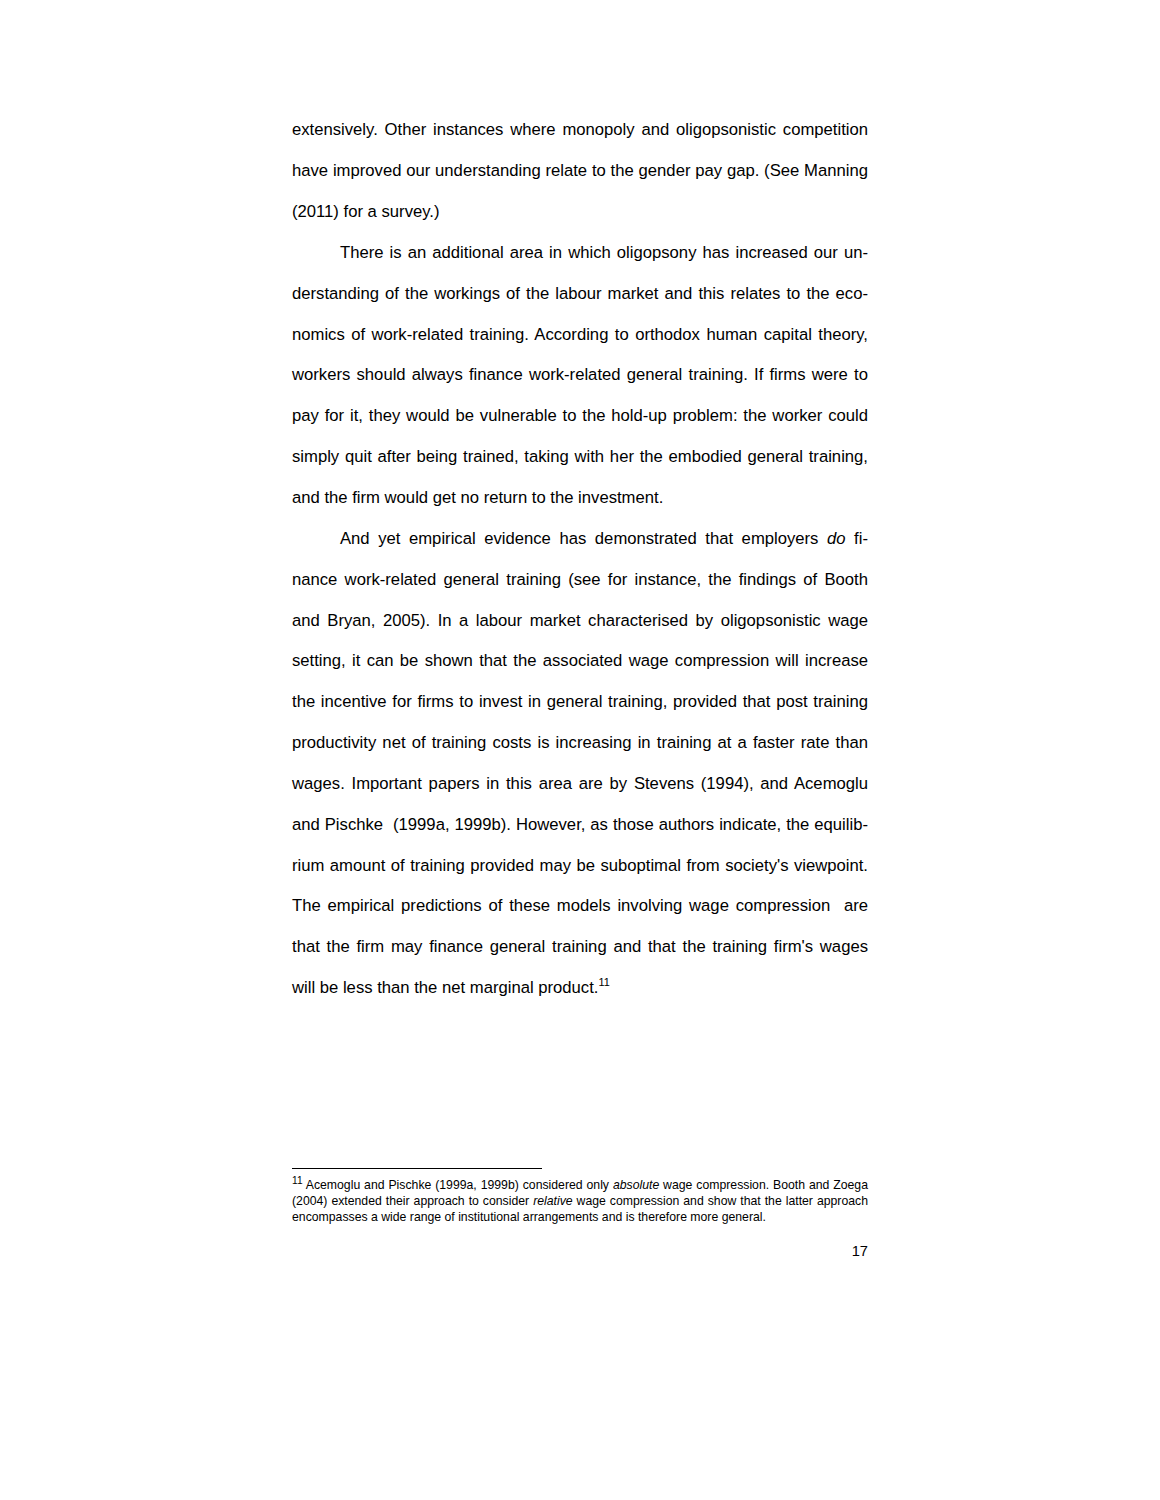extensively. Other instances where monopoly and oligopsonistic competition have improved our understanding relate to the gender pay gap. (See Manning (2011) for a survey.)
There is an additional area in which oligopsony has increased our understanding of the workings of the labour market and this relates to the economics of work-related training. According to orthodox human capital theory, workers should always finance work-related general training. If firms were to pay for it, they would be vulnerable to the hold-up problem: the worker could simply quit after being trained, taking with her the embodied general training, and the firm would get no return to the investment.
And yet empirical evidence has demonstrated that employers do finance work-related general training (see for instance, the findings of Booth and Bryan, 2005). In a labour market characterised by oligopsonistic wage setting, it can be shown that the associated wage compression will increase the incentive for firms to invest in general training, provided that post training productivity net of training costs is increasing in training at a faster rate than wages. Important papers in this area are by Stevens (1994), and Acemoglu and Pischke (1999a, 1999b). However, as those authors indicate, the equilibrium amount of training provided may be suboptimal from society's viewpoint. The empirical predictions of these models involving wage compression are that the firm may finance general training and that the training firm's wages will be less than the net marginal product.11
11 Acemoglu and Pischke (1999a, 1999b) considered only absolute wage compression. Booth and Zoega (2004) extended their approach to consider relative wage compression and show that the latter approach encompasses a wide range of institutional arrangements and is therefore more general.
17